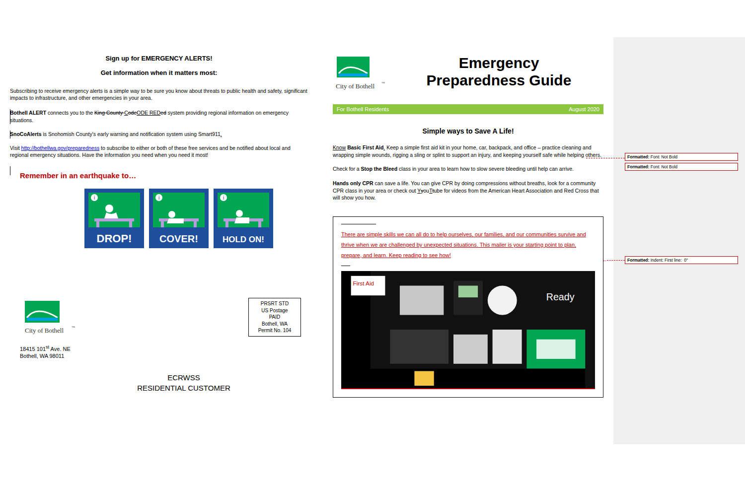Sign up for EMERGENCY ALERTS!
Get information when it matters most:
Subscribing to receive emergency alerts is a simple way to be sure you know about threats to public health and safety, significant impacts to infrastructure, and other emergencies in your area.
Bothell ALERT connects you to the King County Code ODE RED ed system providing regional information on emergency situations.
SnoCoAlerts is Snohomish County's early warning and notification system using Smart911.
Visit http://bothellwa.gov/preparedness to subscribe to either or both of these free services and be notified about local and regional emergency situations. Have the information you need when you need it most!
Remember in an earthquake to…
18415 101st Ave. NE
Bothell, WA 98011
PRSRT STD
US Postage
PAID
Bothell, WA
Permit No. 104
ECRWSS
RESIDENTIAL CUSTOMER
Emergency
Preparedness Guide
For Bothell Residents August 2020
Simple ways to Save A Life!
Know Basic First Aid. Keep a simple first aid kit in your home, car, backpack, and office – practice cleaning and wrapping simple wounds, rigging a sling or splint to support an injury, and keeping yourself safe while helping others.
Check for a Stop the Bleed class in your area to learn how to slow severe bleeding until help can arrive.
Hands only CPR can save a life. You can give CPR by doing compressions without breaths, look for a community CPR class in your area or check out YyouTtube for videos from the American Heart Association and Red Cross that will show you how.
There are simple skills we can all do to help ourselves, our families, and our communities survive and thrive when we are challenged by unexpected situations. This mailer is your starting point to plan, prepare, and learn. Keep reading to see how!
Formatted: Font: Not Bold
Formatted: Font: Not Bold
Formatted: Indent: First line: 0"
←